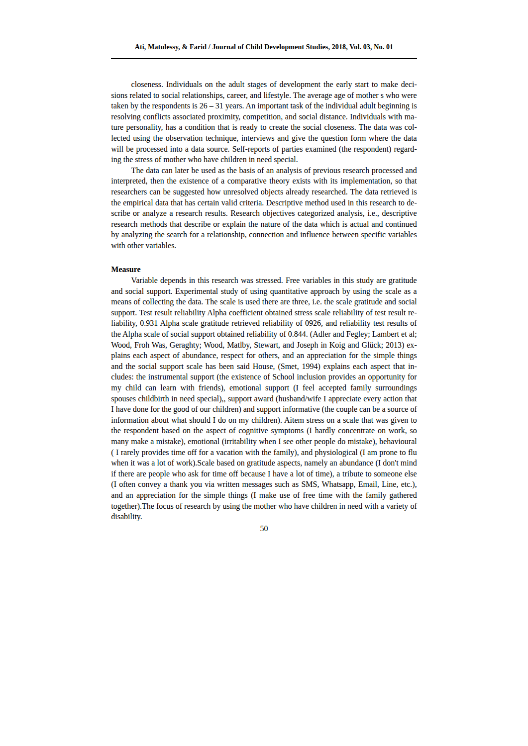Ati, Matulessy, & Farid / Journal of Child Development Studies, 2018, Vol. 03, No. 01
closeness. Individuals on the adult stages of development the early start to make decisions related to social relationships, career, and lifestyle. The average age of mother s who were taken by the respondents is 26 – 31 years. An important task of the individual adult beginning is resolving conflicts associated proximity, competition, and social distance. Individuals with mature personality, has a condition that is ready to create the social closeness. The data was collected using the observation technique, interviews and give the question form where the data will be processed into a data source. Self-reports of parties examined (the respondent) regarding the stress of mother who have children in need special.
The data can later be used as the basis of an analysis of previous research processed and interpreted, then the existence of a comparative theory exists with its implementation, so that researchers can be suggested how unresolved objects already researched. The data retrieved is the empirical data that has certain valid criteria. Descriptive method used in this research to describe or analyze a research results. Research objectives categorized analysis, i.e., descriptive research methods that describe or explain the nature of the data which is actual and continued by analyzing the search for a relationship, connection and influence between specific variables with other variables.
Measure
Variable depends in this research was stressed. Free variables in this study are gratitude and social support. Experimental study of using quantitative approach by using the scale as a means of collecting the data. The scale is used there are three, i.e. the scale gratitude and social support. Test result reliability Alpha coefficient obtained stress scale reliability of test result reliability, 0.931 Alpha scale gratitude retrieved reliability of 0926, and reliability test results of the Alpha scale of social support obtained reliability of 0.844. (Adler and Fegley; Lambert et al; Wood, Froh Was, Geraghty; Wood, Matlby, Stewart, and Joseph in Koig and Glück; 2013) explains each aspect of abundance, respect for others, and an appreciation for the simple things and the social support scale has been said House, (Smet, 1994) explains each aspect that includes: the instrumental support (the existence of School inclusion provides an opportunity for my child can learn with friends), emotional support (I feel accepted family surroundings spouses childbirth in need special),, support award (husband/wife I appreciate every action that I have done for the good of our children) and support informative (the couple can be a source of information about what should I do on my children). Aitem stress on a scale that was given to the respondent based on the aspect of cognitive symptoms (I hardly concentrate on work, so many make a mistake), emotional (irritability when I see other people do mistake), behavioural ( I rarely provides time off for a vacation with the family), and physiological (I am prone to flu when it was a lot of work).Scale based on gratitude aspects, namely an abundance (I don't mind if there are people who ask for time off because I have a lot of time), a tribute to someone else (I often convey a thank you via written messages such as SMS, Whatsapp, Email, Line, etc.), and an appreciation for the simple things (I make use of free time with the family gathered together).The focus of research by using the mother who have children in need with a variety of disability.
50